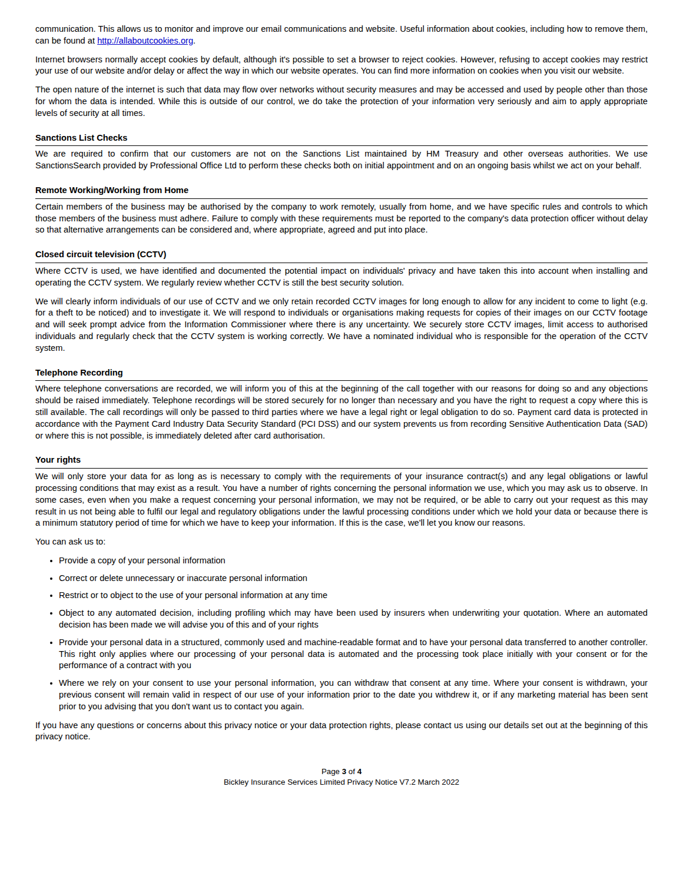communication. This allows us to monitor and improve our email communications and website. Useful information about cookies, including how to remove them, can be found at http://allaboutcookies.org.
Internet browsers normally accept cookies by default, although it's possible to set a browser to reject cookies. However, refusing to accept cookies may restrict your use of our website and/or delay or affect the way in which our website operates. You can find more information on cookies when you visit our website.
The open nature of the internet is such that data may flow over networks without security measures and may be accessed and used by people other than those for whom the data is intended. While this is outside of our control, we do take the protection of your information very seriously and aim to apply appropriate levels of security at all times.
Sanctions List Checks
We are required to confirm that our customers are not on the Sanctions List maintained by HM Treasury and other overseas authorities. We use SanctionsSearch provided by Professional Office Ltd to perform these checks both on initial appointment and on an ongoing basis whilst we act on your behalf.
Remote Working/Working from Home
Certain members of the business may be authorised by the company to work remotely, usually from home, and we have specific rules and controls to which those members of the business must adhere. Failure to comply with these requirements must be reported to the company's data protection officer without delay so that alternative arrangements can be considered and, where appropriate, agreed and put into place.
Closed circuit television (CCTV)
Where CCTV is used, we have identified and documented the potential impact on individuals' privacy and have taken this into account when installing and operating the CCTV system. We regularly review whether CCTV is still the best security solution.
We will clearly inform individuals of our use of CCTV and we only retain recorded CCTV images for long enough to allow for any incident to come to light (e.g. for a theft to be noticed) and to investigate it. We will respond to individuals or organisations making requests for copies of their images on our CCTV footage and will seek prompt advice from the Information Commissioner where there is any uncertainty. We securely store CCTV images, limit access to authorised individuals and regularly check that the CCTV system is working correctly. We have a nominated individual who is responsible for the operation of the CCTV system.
Telephone Recording
Where telephone conversations are recorded, we will inform you of this at the beginning of the call together with our reasons for doing so and any objections should be raised immediately. Telephone recordings will be stored securely for no longer than necessary and you have the right to request a copy where this is still available. The call recordings will only be passed to third parties where we have a legal right or legal obligation to do so. Payment card data is protected in accordance with the Payment Card Industry Data Security Standard (PCI DSS) and our system prevents us from recording Sensitive Authentication Data (SAD) or where this is not possible, is immediately deleted after card authorisation.
Your rights
We will only store your data for as long as is necessary to comply with the requirements of your insurance contract(s) and any legal obligations or lawful processing conditions that may exist as a result. You have a number of rights concerning the personal information we use, which you may ask us to observe. In some cases, even when you make a request concerning your personal information, we may not be required, or be able to carry out your request as this may result in us not being able to fulfil our legal and regulatory obligations under the lawful processing conditions under which we hold your data or because there is a minimum statutory period of time for which we have to keep your information. If this is the case, we'll let you know our reasons.
You can ask us to:
Provide a copy of your personal information
Correct or delete unnecessary or inaccurate personal information
Restrict or to object to the use of your personal information at any time
Object to any automated decision, including profiling which may have been used by insurers when underwriting your quotation. Where an automated decision has been made we will advise you of this and of your rights
Provide your personal data in a structured, commonly used and machine-readable format and to have your personal data transferred to another controller. This right only applies where our processing of your personal data is automated and the processing took place initially with your consent or for the performance of a contract with you
Where we rely on your consent to use your personal information, you can withdraw that consent at any time. Where your consent is withdrawn, your previous consent will remain valid in respect of our use of your information prior to the date you withdrew it, or if any marketing material has been sent prior to you advising that you don't want us to contact you again.
If you have any questions or concerns about this privacy notice or your data protection rights, please contact us using our details set out at the beginning of this privacy notice.
Page 3 of 4
Bickley Insurance Services Limited Privacy Notice V7.2 March 2022